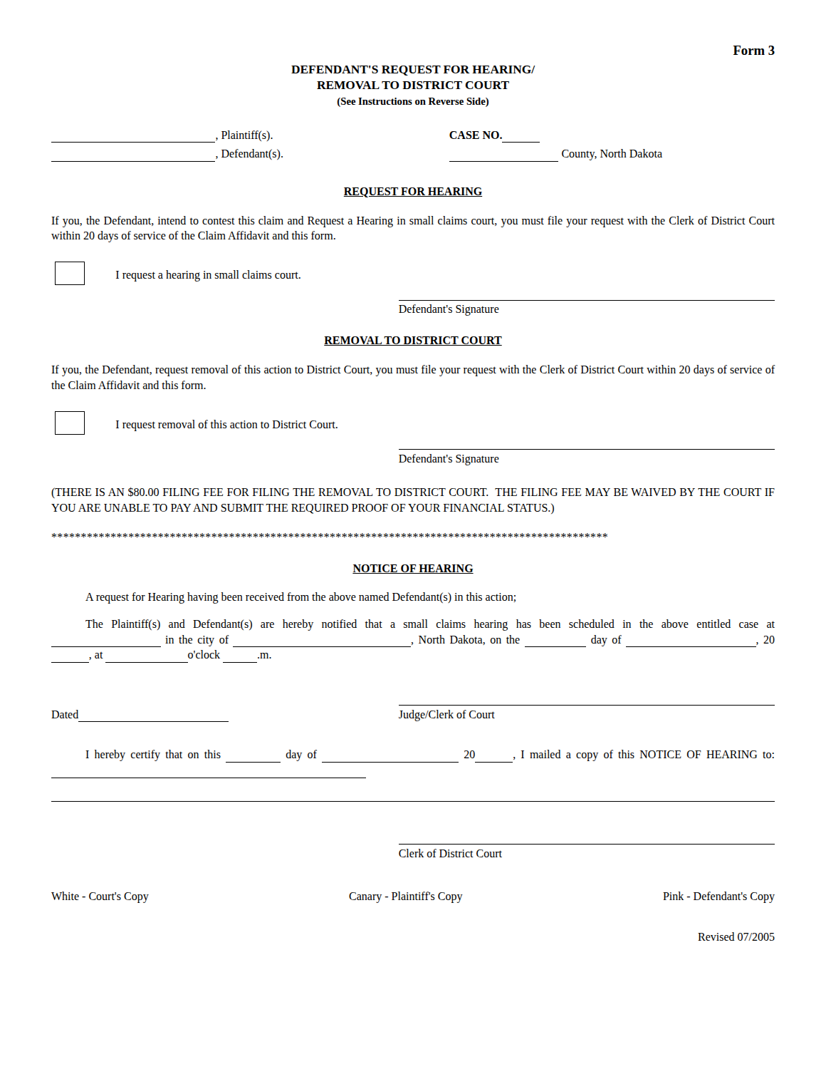Form 3
DEFENDANT'S REQUEST FOR HEARING/
REMOVAL TO DISTRICT COURT
(See Instructions on Reverse Side)
| , Plaintiff(s). | CASE NO. |
| , Defendant(s). | County, North Dakota |
REQUEST FOR HEARING
If you, the Defendant, intend to contest this claim and Request a Hearing in small claims court, you must file your request with the Clerk of District Court within 20 days of service of the Claim Affidavit and this form.
I request a hearing in small claims court.
Defendant's Signature
REMOVAL TO DISTRICT COURT
If you, the Defendant, request removal of this action to District Court, you must file your request with the Clerk of District Court within 20 days of service of the Claim Affidavit and this form.
I request removal of this action to District Court.
Defendant's Signature
(THERE IS AN $80.00 FILING FEE FOR FILING THE REMOVAL TO DISTRICT COURT. THE FILING FEE MAY BE WAIVED BY THE COURT IF YOU ARE UNABLE TO PAY AND SUBMIT THE REQUIRED PROOF OF YOUR FINANCIAL STATUS.)
**********************************************************************************************
NOTICE OF HEARING
A request for Hearing having been received from the above named Defendant(s) in this action;
The Plaintiff(s) and Defendant(s) are hereby notified that a small claims hearing has been scheduled in the above entitled case at in the city of , North Dakota, on the day of , 20 , at o'clock .m.
Dated
Judge/Clerk of Court
I hereby certify that on this day of 20 , I mailed a copy of this NOTICE OF HEARING to:
Clerk of District Court
White - Court's Copy
Canary - Plaintiff's Copy
Pink - Defendant's Copy
Revised 07/2005